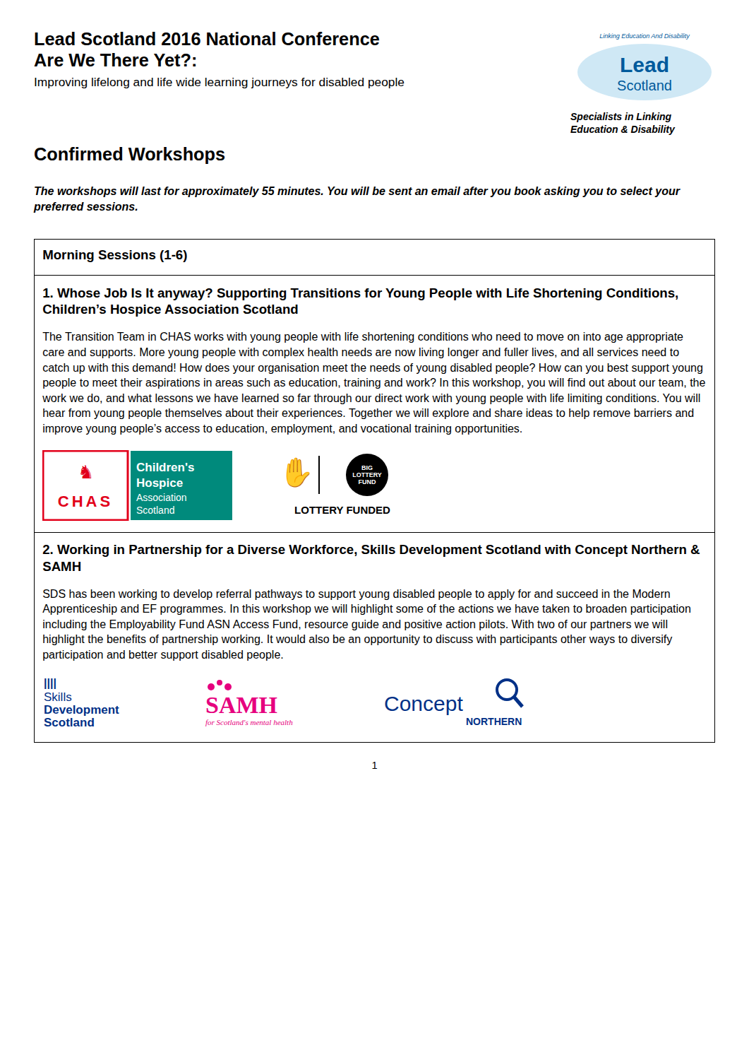Lead Scotland 2016 National Conference
Are We There Yet?:
Improving lifelong and life wide learning journeys for disabled people
Specialists in Linking
Education & Disability
Confirmed Workshops
The workshops will last for approximately 55 minutes. You will be sent an email after you book asking you to select your preferred sessions.
| Morning Sessions (1-6) |
| 1. Whose Job Is It anyway? Supporting Transitions for Young People with Life Shortening Conditions, Children’s Hospice Association Scotland The Transition Team in CHAS works with young people with life shortening conditions who need to move on into age appropriate care and supports. More young people with complex health needs are now living longer and fuller lives, and all services need to catch up with this demand! How does your organisation meet the needs of young disabled people? How can you best support young people to meet their aspirations in areas such as education, training and work? In this workshop, you will find out about our team, the work we do, and what lessons we have learned so far through our direct work with young people with life limiting conditions. You will hear from young people themselves about their experiences. Together we will explore and share ideas to help remove barriers and improve young people’s access to education, employment, and vocational training opportunities. |
| 2. Working in Partnership for a Diverse Workforce, Skills Development Scotland with Concept Northern & SAMH SDS has been working to develop referral pathways to support young disabled people to apply for and succeed in the Modern Apprenticeship and EF programmes. In this workshop we will highlight some of the actions we have taken to broaden participation including the Employability Fund ASN Access Fund, resource guide and positive action pilots. With two of our partners we will highlight the benefits of partnership working. It would also be an opportunity to discuss with participants other ways to diversify participation and better support disabled people. |
1